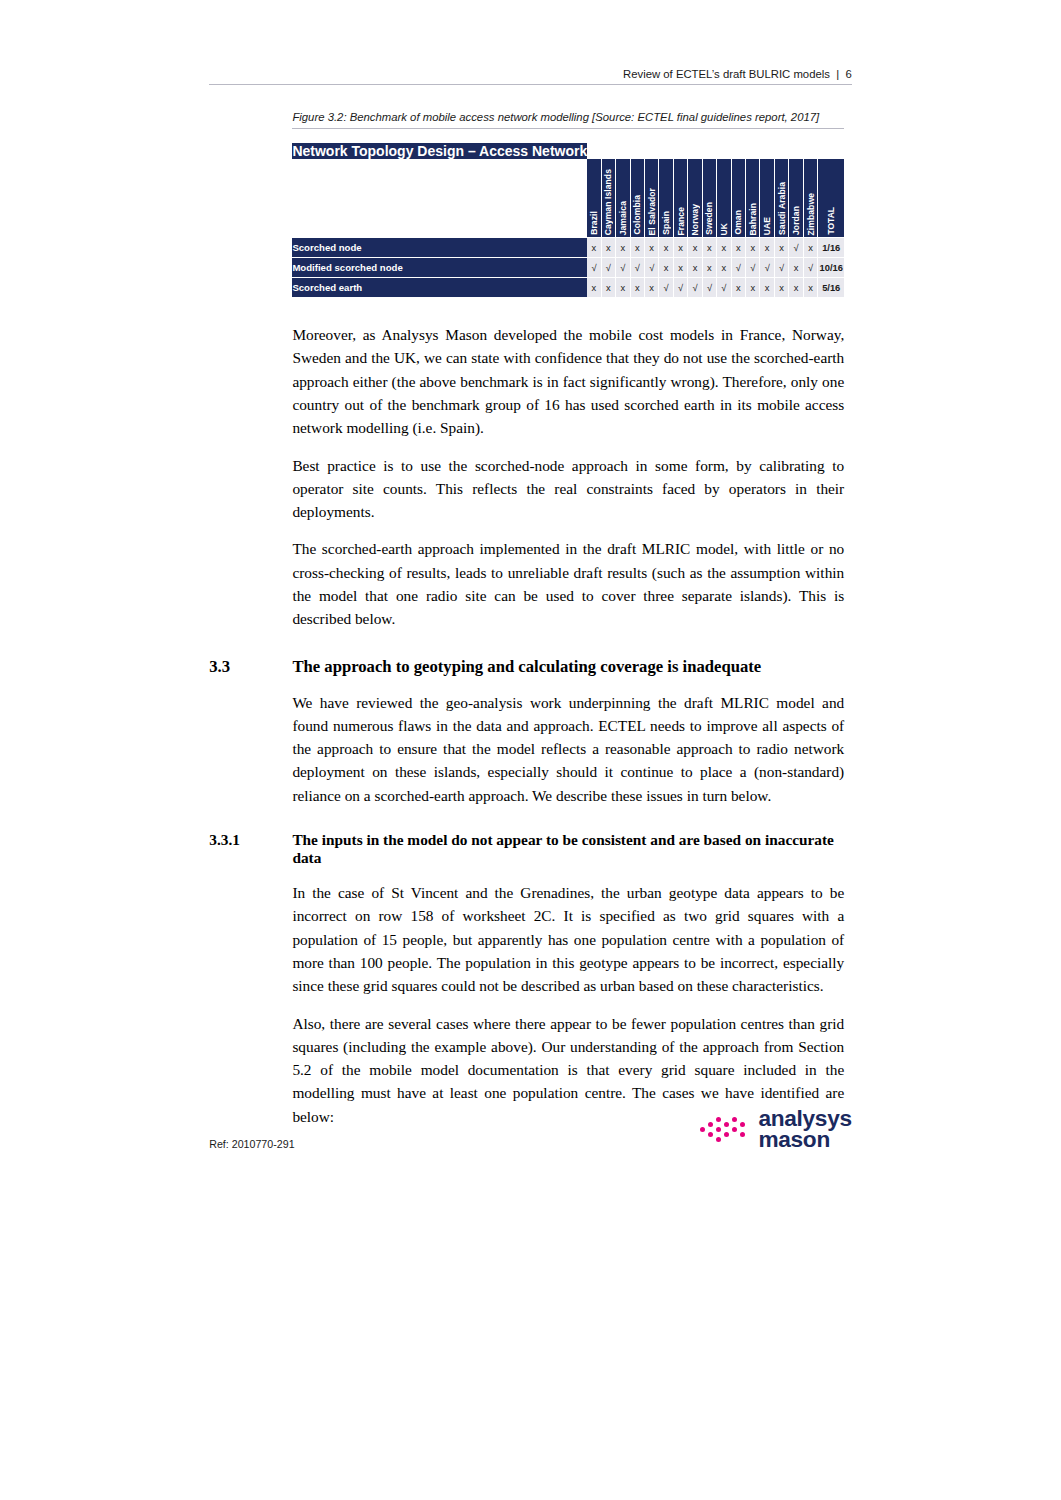Review of ECTEL’s draft BULRIC models | 6
Figure 3.2: Benchmark of mobile access network modelling [Source: ECTEL final guidelines report, 2017]
| Network Topology Design – Access Network | |
| | Brazil | Cayman Islands | Jamaica | Colombia | El Salvador | Spain | France | Norway | Sweden | UK | Oman | Bahrain | UAE | Saudi Arabia | Jordan | Zimbabwe | TOTAL |
| Scorched node | x | x | x | x | x | x | x | x | x | x | x | x | x | x | √ | x | 1/16 |
| Modified scorched node | √ | √ | √ | √ | √ | x | x | x | x | x | √ | √ | √ | √ | x | √ | 10/16 |
| Scorched earth | x | x | x | x | x | √ | √ | √ | √ | √ | x | x | x | x | x | x | 5/16 |
Moreover, as Analysys Mason developed the mobile cost models in France, Norway, Sweden and the UK, we can state with confidence that they do not use the scorched-earth approach either (the above benchmark is in fact significantly wrong). Therefore, only one country out of the benchmark group of 16 has used scorched earth in its mobile access network modelling (i.e. Spain).
Best practice is to use the scorched-node approach in some form, by calibrating to operator site counts. This reflects the real constraints faced by operators in their deployments.
The scorched-earth approach implemented in the draft MLRIC model, with little or no cross-checking of results, leads to unreliable draft results (such as the assumption within the model that one radio site can be used to cover three separate islands). This is described below.
3.3 The approach to geotyping and calculating coverage is inadequate
We have reviewed the geo-analysis work underpinning the draft MLRIC model and found numerous flaws in the data and approach. ECTEL needs to improve all aspects of the approach to ensure that the model reflects a reasonable approach to radio network deployment on these islands, especially should it continue to place a (non-standard) reliance on a scorched-earth approach. We describe these issues in turn below.
3.3.1 The inputs in the model do not appear to be consistent and are based on inaccurate data
In the case of St Vincent and the Grenadines, the urban geotype data appears to be incorrect on row 158 of worksheet 2C. It is specified as two grid squares with a population of 15 people, but apparently has one population centre with a population of more than 100 people. The population in this geotype appears to be incorrect, especially since these grid squares could not be described as urban based on these characteristics.
Also, there are several cases where there appear to be fewer population centres than grid squares (including the example above). Our understanding of the approach from Section 5.2 of the mobile model documentation is that every grid square included in the modelling must have at least one population centre. The cases we have identified are below:
Ref: 2010770-291
analysys
mason